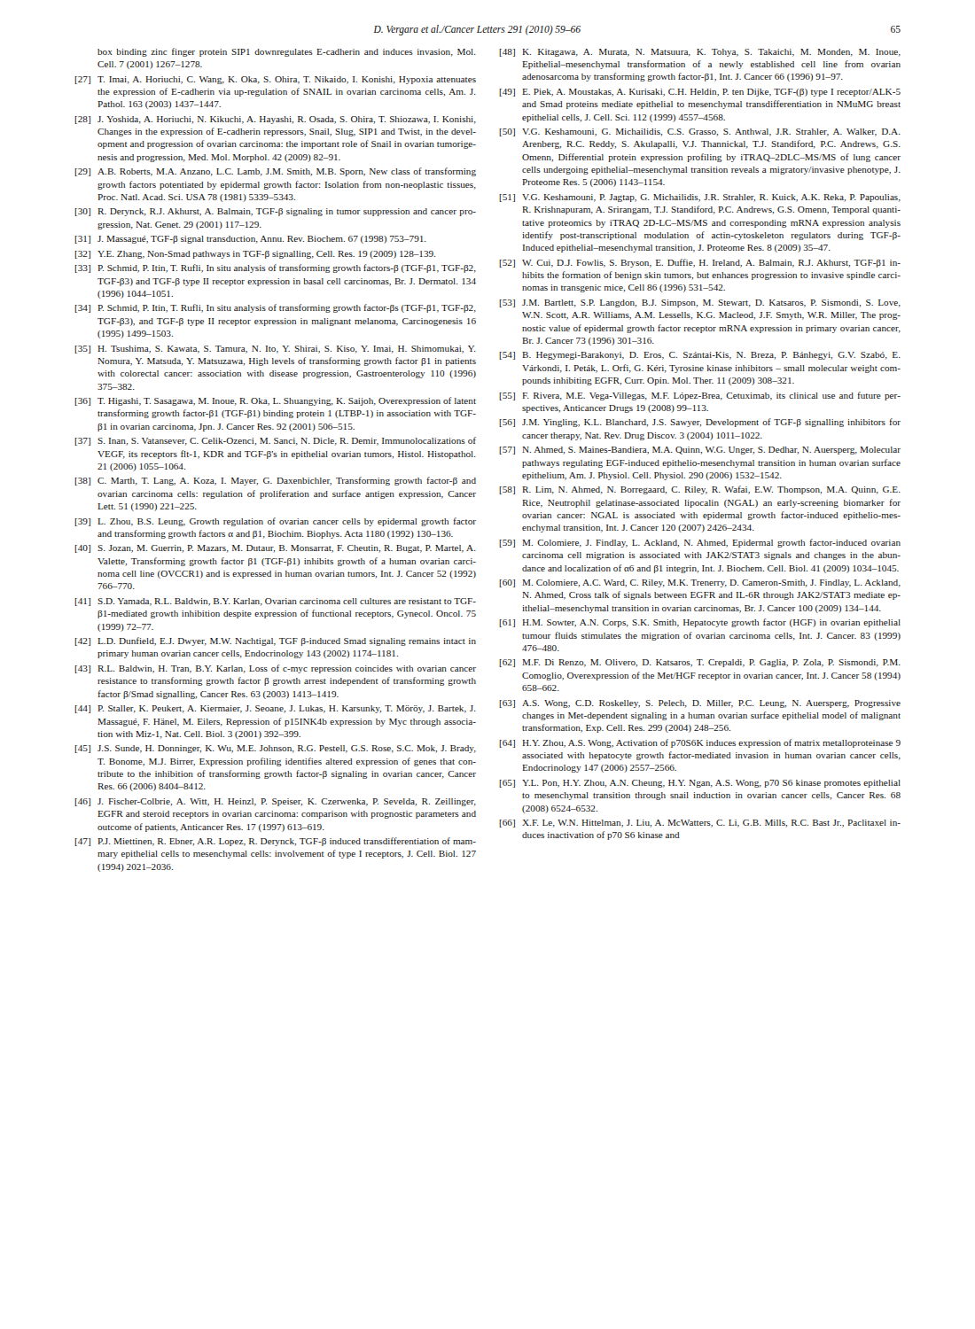D. Vergara et al./Cancer Letters 291 (2010) 59–66
65
box binding zinc finger protein SIP1 downregulates E-cadherin and induces invasion, Mol. Cell. 7 (2001) 1267–1278.
[27] T. Imai, A. Horiuchi, C. Wang, K. Oka, S. Ohira, T. Nikaido, I. Konishi, Hypoxia attenuates the expression of E-cadherin via up-regulation of SNAIL in ovarian carcinoma cells, Am. J. Pathol. 163 (2003) 1437–1447.
[28] J. Yoshida, A. Horiuchi, N. Kikuchi, A. Hayashi, R. Osada, S. Ohira, T. Shiozawa, I. Konishi, Changes in the expression of E-cadherin repressors, Snail, Slug, SIP1 and Twist, in the development and progression of ovarian carcinoma: the important role of Snail in ovarian tumorigenesis and progression, Med. Mol. Morphol. 42 (2009) 82–91.
[29] A.B. Roberts, M.A. Anzano, L.C. Lamb, J.M. Smith, M.B. Sporn, New class of transforming growth factors potentiated by epidermal growth factor: Isolation from non-neoplastic tissues, Proc. Natl. Acad. Sci. USA 78 (1981) 5339–5343.
[30] R. Derynck, R.J. Akhurst, A. Balmain, TGF-β signaling in tumor suppression and cancer progression, Nat. Genet. 29 (2001) 117–129.
[31] J. Massagué, TGF-β signal transduction, Annu. Rev. Biochem. 67 (1998) 753–791.
[32] Y.E. Zhang, Non-Smad pathways in TGF-β signalling, Cell. Res. 19 (2009) 128–139.
[33] P. Schmid, P. Itin, T. Rufli, In situ analysis of transforming growth factors-β (TGF-β1, TGF-β2, TGF-β3) and TGF-β type II receptor expression in basal cell carcinomas, Br. J. Dermatol. 134 (1996) 1044–1051.
[34] P. Schmid, P. Itin, T. Rufli, In situ analysis of transforming growth factor-βs (TGF-β1, TGF-β2, TGF-β3), and TGF-β type II receptor expression in malignant melanoma, Carcinogenesis 16 (1995) 1499–1503.
[35] H. Tsushima, S. Kawata, S. Tamura, N. Ito, Y. Shirai, S. Kiso, Y. Imai, H. Shimomukai, Y. Nomura, Y. Matsuda, Y. Matsuzawa, High levels of transforming growth factor β1 in patients with colorectal cancer: association with disease progression, Gastroenterology 110 (1996) 375–382.
[36] T. Higashi, T. Sasagawa, M. Inoue, R. Oka, L. Shuangying, K. Saijoh, Overexpression of latent transforming growth factor-β1 (TGF-β1) binding protein 1 (LTBP-1) in association with TGF-β1 in ovarian carcinoma, Jpn. J. Cancer Res. 92 (2001) 506–515.
[37] S. Inan, S. Vatansever, C. Celik-Ozenci, M. Sanci, N. Dicle, R. Demir, Immunolocalizations of VEGF, its receptors flt-1, KDR and TGF-β's in epithelial ovarian tumors, Histol. Histopathol. 21 (2006) 1055–1064.
[38] C. Marth, T. Lang, A. Koza, I. Mayer, G. Daxenbichler, Transforming growth factor-β and ovarian carcinoma cells: regulation of proliferation and surface antigen expression, Cancer Lett. 51 (1990) 221–225.
[39] L. Zhou, B.S. Leung, Growth regulation of ovarian cancer cells by epidermal growth factor and transforming growth factors α and β1, Biochim. Biophys. Acta 1180 (1992) 130–136.
[40] S. Jozan, M. Guerrin, P. Mazars, M. Dutaur, B. Monsarrat, F. Cheutin, R. Bugat, P. Martel, A. Valette, Transforming growth factor β1 (TGF-β1) inhibits growth of a human ovarian carcinoma cell line (OVCCR1) and is expressed in human ovarian tumors, Int. J. Cancer 52 (1992) 766–770.
[41] S.D. Yamada, R.L. Baldwin, B.Y. Karlan, Ovarian carcinoma cell cultures are resistant to TGF-β1-mediated growth inhibition despite expression of functional receptors, Gynecol. Oncol. 75 (1999) 72–77.
[42] L.D. Dunfield, E.J. Dwyer, M.W. Nachtigal, TGF β-induced Smad signaling remains intact in primary human ovarian cancer cells, Endocrinology 143 (2002) 1174–1181.
[43] R.L. Baldwin, H. Tran, B.Y. Karlan, Loss of c-myc repression coincides with ovarian cancer resistance to transforming growth factor β growth arrest independent of transforming growth factor β/Smad signalling, Cancer Res. 63 (2003) 1413–1419.
[44] P. Staller, K. Peukert, A. Kiermaier, J. Seoane, J. Lukas, H. Karsunky, T. Möröy, J. Bartek, J. Massagué, F. Hänel, M. Eilers, Repression of p15INK4b expression by Myc through association with Miz-1, Nat. Cell. Biol. 3 (2001) 392–399.
[45] J.S. Sunde, H. Donninger, K. Wu, M.E. Johnson, R.G. Pestell, G.S. Rose, S.C. Mok, J. Brady, T. Bonome, M.J. Birrer, Expression profiling identifies altered expression of genes that contribute to the inhibition of transforming growth factor-β signaling in ovarian cancer, Cancer Res. 66 (2006) 8404–8412.
[46] J. Fischer-Colbrie, A. Witt, H. Heinzl, P. Speiser, K. Czerwenka, P. Sevelda, R. Zeillinger, EGFR and steroid receptors in ovarian carcinoma: comparison with prognostic parameters and outcome of patients, Anticancer Res. 17 (1997) 613–619.
[47] P.J. Miettinen, R. Ebner, A.R. Lopez, R. Derynck, TGF-β induced transdifferentiation of mammary epithelial cells to mesenchymal cells: involvement of type I receptors, J. Cell. Biol. 127 (1994) 2021–2036.
[48] K. Kitagawa, A. Murata, N. Matsuura, K. Tohya, S. Takaichi, M. Monden, M. Inoue, Epithelial–mesenchymal transformation of a newly established cell line from ovarian adenosarcoma by transforming growth factor-β1, Int. J. Cancer 66 (1996) 91–97.
[49] E. Piek, A. Moustakas, A. Kurisaki, C.H. Heldin, P. ten Dijke, TGF-(β) type I receptor/ALK-5 and Smad proteins mediate epithelial to mesenchymal transdifferentiation in NMuMG breast epithelial cells, J. Cell. Sci. 112 (1999) 4557–4568.
[50] V.G. Keshamouni, G. Michailidis, C.S. Grasso, S. Anthwal, J.R. Strahler, A. Walker, D.A. Arenberg, R.C. Reddy, S. Akulapalli, V.J. Thannickal, T.J. Standiford, P.C. Andrews, G.S. Omenn, Differential protein expression profiling by iTRAQ–2DLC–MS/MS of lung cancer cells undergoing epithelial–mesenchymal transition reveals a migratory/invasive phenotype, J. Proteome Res. 5 (2006) 1143–1154.
[51] V.G. Keshamouni, P. Jagtap, G. Michailidis, J.R. Strahler, R. Kuick, A.K. Reka, P. Papoulias, R. Krishnapuram, A. Srirangam, T.J. Standiford, P.C. Andrews, G.S. Omenn, Temporal quantitative proteomics by iTRAQ 2D-LC–MS/MS and corresponding mRNA expression analysis identify post-transcriptional modulation of actin-cytoskeleton regulators during TGF-β-Induced epithelial–mesenchymal transition, J. Proteome Res. 8 (2009) 35–47.
[52] W. Cui, D.J. Fowlis, S. Bryson, E. Duffie, H. Ireland, A. Balmain, R.J. Akhurst, TGF-β1 inhibits the formation of benign skin tumors, but enhances progression to invasive spindle carcinomas in transgenic mice, Cell 86 (1996) 531–542.
[53] J.M. Bartlett, S.P. Langdon, B.J. Simpson, M. Stewart, D. Katsaros, P. Sismondi, S. Love, W.N. Scott, A.R. Williams, A.M. Lessells, K.G. Macleod, J.F. Smyth, W.R. Miller, The prognostic value of epidermal growth factor receptor mRNA expression in primary ovarian cancer, Br. J. Cancer 73 (1996) 301–316.
[54] B. Hegymegi-Barakonyi, D. Eros, C. Szántai-Kis, N. Breza, P. Bánhegyi, G.V. Szabó, E. Várkondi, I. Peták, L. Orfi, G. Kéri, Tyrosine kinase inhibitors – small molecular weight compounds inhibiting EGFR, Curr. Opin. Mol. Ther. 11 (2009) 308–321.
[55] F. Rivera, M.E. Vega-Villegas, M.F. López-Brea, Cetuximab, its clinical use and future perspectives, Anticancer Drugs 19 (2008) 99–113.
[56] J.M. Yingling, K.L. Blanchard, J.S. Sawyer, Development of TGF-β signalling inhibitors for cancer therapy, Nat. Rev. Drug Discov. 3 (2004) 1011–1022.
[57] N. Ahmed, S. Maines-Bandiera, M.A. Quinn, W.G. Unger, S. Dedhar, N. Auersperg, Molecular pathways regulating EGF-induced epithelio-mesenchymal transition in human ovarian surface epithelium, Am. J. Physiol. Cell. Physiol. 290 (2006) 1532–1542.
[58] R. Lim, N. Ahmed, N. Borregaard, C. Riley, R. Wafai, E.W. Thompson, M.A. Quinn, G.E. Rice, Neutrophil gelatinase-associated lipocalin (NGAL) an early-screening biomarker for ovarian cancer: NGAL is associated with epidermal growth factor-induced epithelio-mesenchymal transition, Int. J. Cancer 120 (2007) 2426–2434.
[59] M. Colomiere, J. Findlay, L. Ackland, N. Ahmed, Epidermal growth factor-induced ovarian carcinoma cell migration is associated with JAK2/STAT3 signals and changes in the abundance and localization of α6 and β1 integrin, Int. J. Biochem. Cell. Biol. 41 (2009) 1034–1045.
[60] M. Colomiere, A.C. Ward, C. Riley, M.K. Trenerry, D. Cameron-Smith, J. Findlay, L. Ackland, N. Ahmed, Cross talk of signals between EGFR and IL-6R through JAK2/STAT3 mediate epithelial–mesenchymal transition in ovarian carcinomas, Br. J. Cancer 100 (2009) 134–144.
[61] H.M. Sowter, A.N. Corps, S.K. Smith, Hepatocyte growth factor (HGF) in ovarian epithelial tumour fluids stimulates the migration of ovarian carcinoma cells, Int. J. Cancer. 83 (1999) 476–480.
[62] M.F. Di Renzo, M. Olivero, D. Katsaros, T. Crepaldi, P. Gaglia, P. Zola, P. Sismondi, P.M. Comoglio, Overexpression of the Met/HGF receptor in ovarian cancer, Int. J. Cancer 58 (1994) 658–662.
[63] A.S. Wong, C.D. Roskelley, S. Pelech, D. Miller, P.C. Leung, N. Auersperg, Progressive changes in Met-dependent signaling in a human ovarian surface epithelial model of malignant transformation, Exp. Cell. Res. 299 (2004) 248–256.
[64] H.Y. Zhou, A.S. Wong, Activation of p70S6K induces expression of matrix metalloproteinase 9 associated with hepatocyte growth factor-mediated invasion in human ovarian cancer cells, Endocrinology 147 (2006) 2557–2566.
[65] Y.L. Pon, H.Y. Zhou, A.N. Cheung, H.Y. Ngan, A.S. Wong, p70 S6 kinase promotes epithelial to mesenchymal transition through snail induction in ovarian cancer cells, Cancer Res. 68 (2008) 6524–6532.
[66] X.F. Le, W.N. Hittelman, J. Liu, A. McWatters, C. Li, G.B. Mills, R.C. Bast Jr., Paclitaxel induces inactivation of p70 S6 kinase and